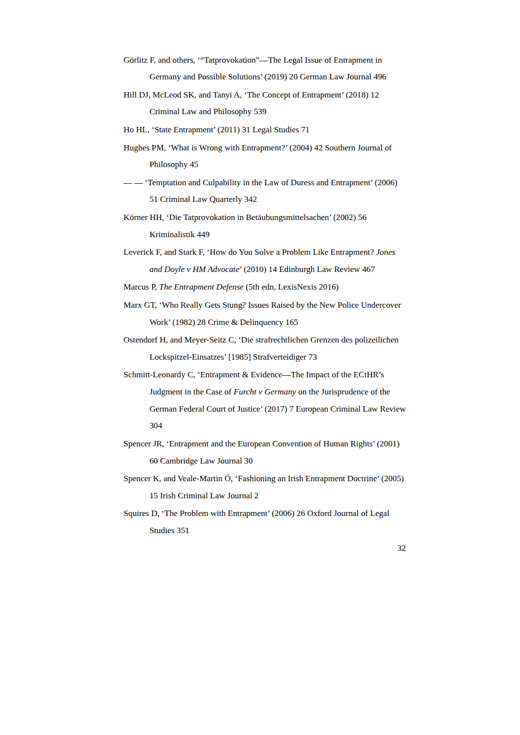Görlitz F, and others, ‘“Tatprovokation”—The Legal Issue of Entrapment in Germany and Possible Solutions’ (2019) 20 German Law Journal 496
Hill DJ, McLeod SK, and Tanyi A, ‘The Concept of Entrapment’ (2018) 12 Criminal Law and Philosophy 539
Ho HL, ‘State Entrapment’ (2011) 31 Legal Studies 71
Hughes PM, ‘What is Wrong with Entrapment?’ (2004) 42 Southern Journal of Philosophy 45
— — ‘Temptation and Culpability in the Law of Duress and Entrapment’ (2006) 51 Criminal Law Quarterly 342
Körner HH, ‘Die Tatprovokation in Betäubungsmittelsachen’ (2002) 56 Kriminalistik 449
Leverick F, and Stark F, ‘How do You Solve a Problem Like Entrapment? Jones and Doyle v HM Advocate’ (2010) 14 Edinburgh Law Review 467
Marcus P, The Entrapment Defense (5th edn, LexisNexis 2016)
Marx GT, ‘Who Really Gets Stung? Issues Raised by the New Police Undercover Work’ (1982) 28 Crime & Delinquency 165
Ostendorf H, and Meyer-Seitz C, ‘Die strafrechtlichen Grenzen des polizeilichen Lockspitzel-Einsatzes’ [1985] Strafverteidiger 73
Schmitt-Leonardy C, ‘Entrapment & Evidence—The Impact of the ECtHR’s Judgment in the Case of Furcht v Germany on the Jurisprudence of the German Federal Court of Justice’ (2017) 7 European Criminal Law Review 304
Spencer JR, ‘Entrapment and the European Convention of Human Rights’ (2001) 60 Cambridge Law Journal 30
Spencer K, and Veale-Martin Ó, ‘Fashioning an Irish Entrapment Doctrine’ (2005) 15 Irish Criminal Law Journal 2
Squires D, ‘The Problem with Entrapment’ (2006) 26 Oxford Journal of Legal Studies 351
32